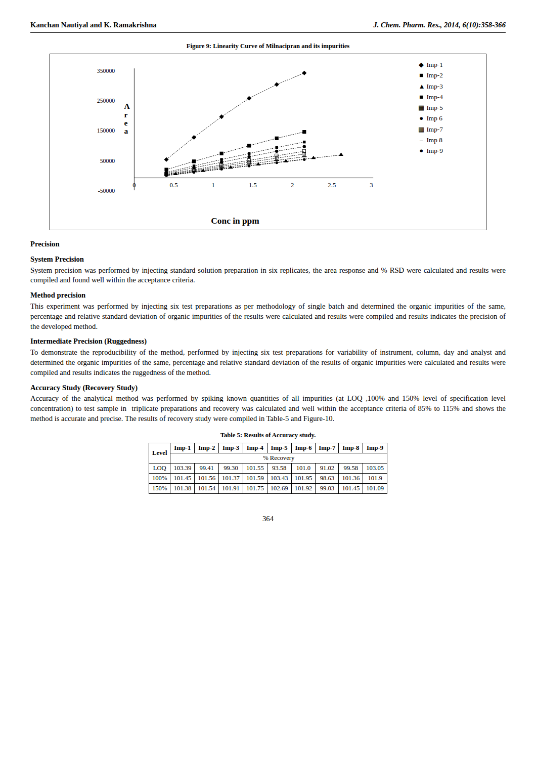Kanchan Nautiyal and K. Ramakrishna
J. Chem. Pharm. Res., 2014, 6(10):358-366
Figure 9: Linearity Curve of Milnacipran and its impurities
350000 250000 150000 50000 -50000 A r e a 0 0.5 1 1.5 2 2.5 3
Conc in ppm
◆Imp-1
■Imp-2
▲Imp-3
■Imp-4
▦Imp-5
●Imp 6
▦Imp-7
–Imp 8
●Imp-9
Precision
System Precision
System precision was performed by injecting standard solution preparation in six replicates, the area response and % RSD were calculated and results were compiled and found well within the acceptance criteria.
Method precision
This experiment was performed by injecting six test preparations as per methodology of single batch and determined the organic impurities of the same, percentage and relative standard deviation of organic impurities of the results were calculated and results were compiled and results indicates the precision of the developed method.
Intermediate Precision (Ruggedness)
To demonstrate the reproducibility of the method, performed by injecting six test preparations for variability of instrument, column, day and analyst and determined the organic impurities of the same, percentage and relative standard deviation of the results of organic impurities were calculated and results were compiled and results indicates the ruggedness of the method.
Accuracy Study (Recovery Study)
Accuracy of the analytical method was performed by spiking known quantities of all impurities (at LOQ ,100% and 150% level of specification level concentration) to test sample in triplicate preparations and recovery was calculated and well within the acceptance criteria of 85% to 115% and shows the method is accurate and precise. The results of recovery study were compiled in Table-5 and Figure-10.
Table 5: Results of Accuracy study.
| Level | Imp-1 | Imp-2 | Imp-3 | Imp-4 | Imp-5 | Imp-6 | Imp-7 | Imp-8 | Imp-9 |
| --- | --- | --- | --- | --- | --- | --- | --- | --- | --- |
| % Recovery |
| LOQ | 103.39 | 99.41 | 99.30 | 101.55 | 93.58 | 101.0 | 91.02 | 99.58 | 103.05 |
| 100% | 101.45 | 101.56 | 101.37 | 101.59 | 103.43 | 101.95 | 98.63 | 101.36 | 101.9 |
| 150% | 101.38 | 101.54 | 101.91 | 101.75 | 102.69 | 101.92 | 99.03 | 101.45 | 101.09 |
364